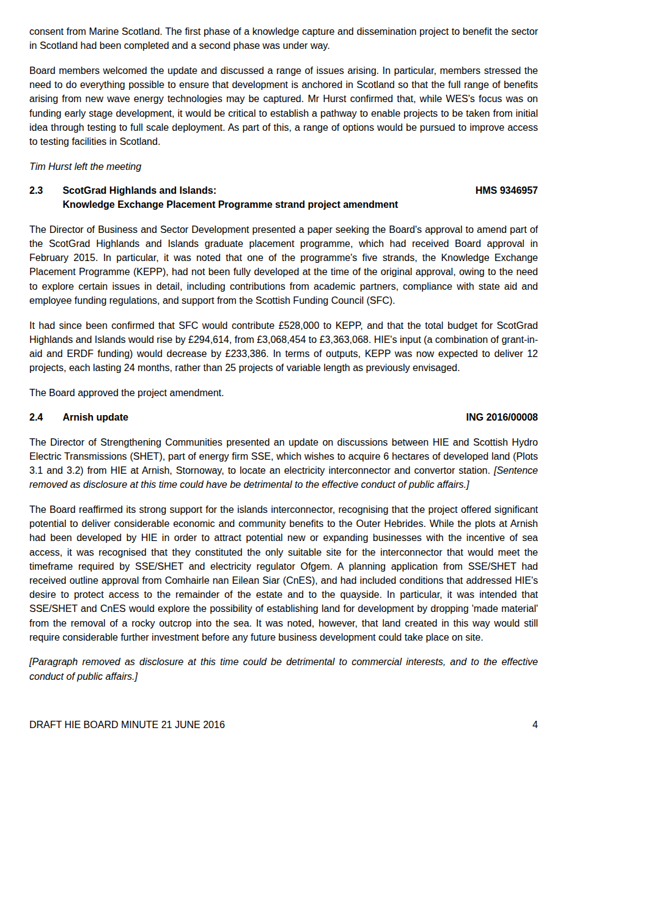consent from Marine Scotland. The first phase of a knowledge capture and dissemination project to benefit the sector in Scotland had been completed and a second phase was under way.
Board members welcomed the update and discussed a range of issues arising. In particular, members stressed the need to do everything possible to ensure that development is anchored in Scotland so that the full range of benefits arising from new wave energy technologies may be captured. Mr Hurst confirmed that, while WES's focus was on funding early stage development, it would be critical to establish a pathway to enable projects to be taken from initial idea through testing to full scale deployment. As part of this, a range of options would be pursued to improve access to testing facilities in Scotland.
Tim Hurst left the meeting
2.3 ScotGrad Highlands and Islands: HMS 9346957 Knowledge Exchange Placement Programme strand project amendment
The Director of Business and Sector Development presented a paper seeking the Board's approval to amend part of the ScotGrad Highlands and Islands graduate placement programme, which had received Board approval in February 2015. In particular, it was noted that one of the programme's five strands, the Knowledge Exchange Placement Programme (KEPP), had not been fully developed at the time of the original approval, owing to the need to explore certain issues in detail, including contributions from academic partners, compliance with state aid and employee funding regulations, and support from the Scottish Funding Council (SFC).
It had since been confirmed that SFC would contribute £528,000 to KEPP, and that the total budget for ScotGrad Highlands and Islands would rise by £294,614, from £3,068,454 to £3,363,068. HIE's input (a combination of grant-in-aid and ERDF funding) would decrease by £233,386. In terms of outputs, KEPP was now expected to deliver 12 projects, each lasting 24 months, rather than 25 projects of variable length as previously envisaged.
The Board approved the project amendment.
2.4 Arnish update ING 2016/00008
The Director of Strengthening Communities presented an update on discussions between HIE and Scottish Hydro Electric Transmissions (SHET), part of energy firm SSE, which wishes to acquire 6 hectares of developed land (Plots 3.1 and 3.2) from HIE at Arnish, Stornoway, to locate an electricity interconnector and convertor station. [Sentence removed as disclosure at this time could have be detrimental to the effective conduct of public affairs.]
The Board reaffirmed its strong support for the islands interconnector, recognising that the project offered significant potential to deliver considerable economic and community benefits to the Outer Hebrides. While the plots at Arnish had been developed by HIE in order to attract potential new or expanding businesses with the incentive of sea access, it was recognised that they constituted the only suitable site for the interconnector that would meet the timeframe required by SSE/SHET and electricity regulator Ofgem. A planning application from SSE/SHET had received outline approval from Comhairle nan Eilean Siar (CnES), and had included conditions that addressed HIE's desire to protect access to the remainder of the estate and to the quayside. In particular, it was intended that SSE/SHET and CnES would explore the possibility of establishing land for development by dropping 'made material' from the removal of a rocky outcrop into the sea. It was noted, however, that land created in this way would still require considerable further investment before any future business development could take place on site.
[Paragraph removed as disclosure at this time could be detrimental to commercial interests, and to the effective conduct of public affairs.]
DRAFT HIE BOARD MINUTE 21 JUNE 2016 4